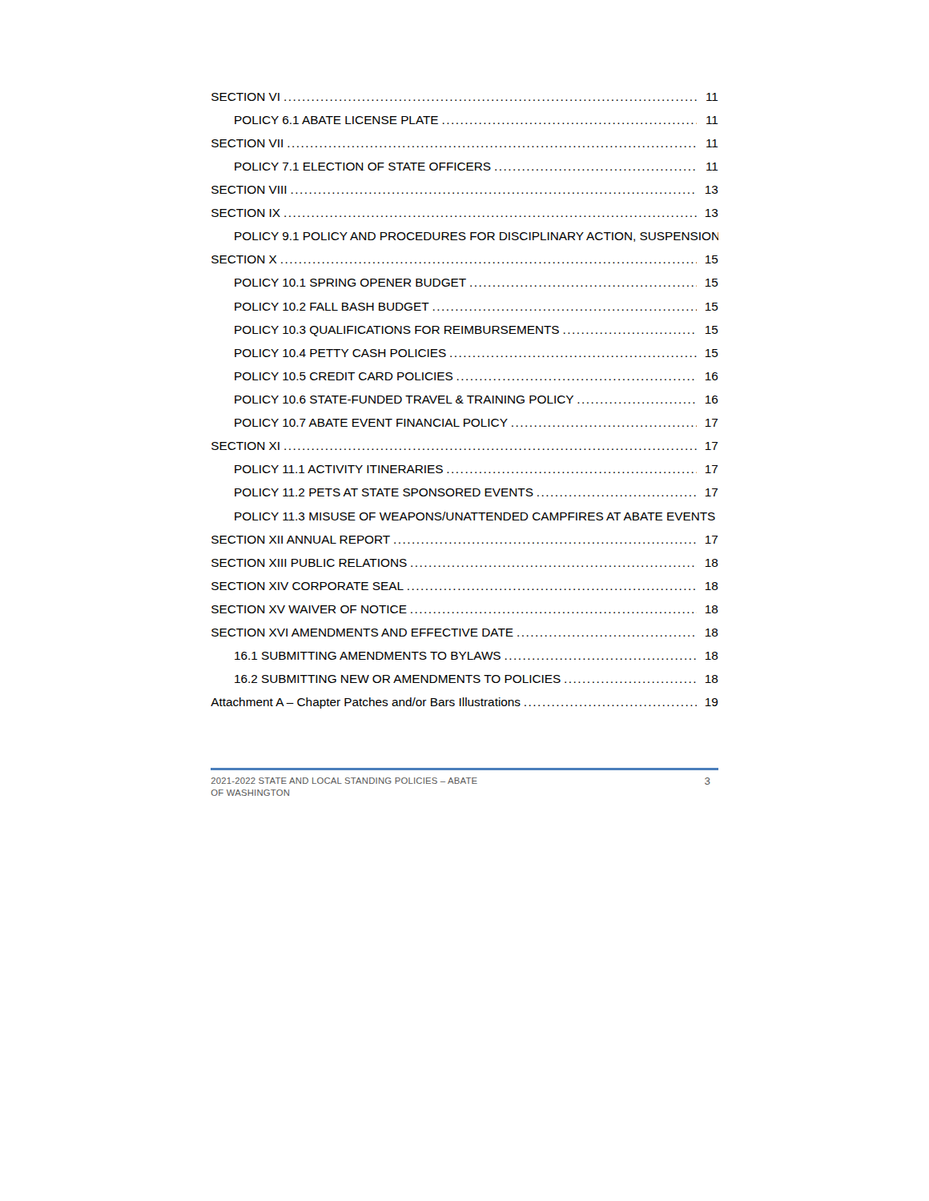SECTION VI ........................................................................................................................................................... 11
POLICY 6.1 ABATE LICENSE PLATE ............................................................................................................. 11
SECTION VII ......................................................................................................................................................... 11
POLICY 7.1 ELECTION OF STATE OFFICERS ..................................................................................................... 11
SECTION VIII ....................................................................................................................................................... 13
SECTION IX ......................................................................................................................................................... 13
POLICY 9.1 POLICY AND PROCEDURES FOR DISCIPLINARY ACTION, SUSPENSION AND EXPULSION .............. 13
SECTION X ........................................................................................................................................................... 15
POLICY 10.1 SPRING OPENER BUDGET ......................................................................................................... 15
POLICY 10.2 FALL BASH BUDGET .............................................................................................................. 15
POLICY 10.3 QUALIFICATIONS FOR REIMBURSEMENTS ................................................................................ 15
POLICY 10.4 PETTY CASH POLICIES ........................................................................................................... 15
POLICY 10.5 CREDIT CARD POLICIES ......................................................................................................... 16
POLICY 10.6 STATE-FUNDED TRAVEL & TRAINING POLICY ........................................................................... 16
POLICY 10.7 ABATE EVENT FINANCIAL POLICY .............................................................................................. 17
SECTION XI ......................................................................................................................................................... 17
POLICY 11.1 ACTIVITY ITINERARIES ......................................................................................................... 17
POLICY 11.2 PETS AT STATE SPONSORED EVENTS ....................................................................................... 17
POLICY 11.3 MISUSE OF WEAPONS/UNATTENDED CAMPFIRES AT ABATE EVENTS ....................................... 17
SECTION XII ANNUAL REPORT ................................................................................................................................. 17
SECTION XIII PUBLIC RELATIONS .............................................................................................................................. 18
SECTION XIV CORPORATE SEAL ................................................................................................................................ 18
SECTION XV WAIVER OF NOTICE .............................................................................................................................. 18
SECTION XVI AMENDMENTS AND EFFECTIVE DATE ......................................................................................... 18
16.1 SUBMITTING AMENDMENTS TO BYLAWS .............................................................................................. 18
16.2 SUBMITTING NEW OR AMENDMENTS TO POLICIES .............................................................................. 18
Attachment A – Chapter Patches and/or Bars Illustrations ................................................................................ 19
2021-2022 STATE AND LOCAL STANDING POLICIES – ABATE
OF WASHINGTON
3